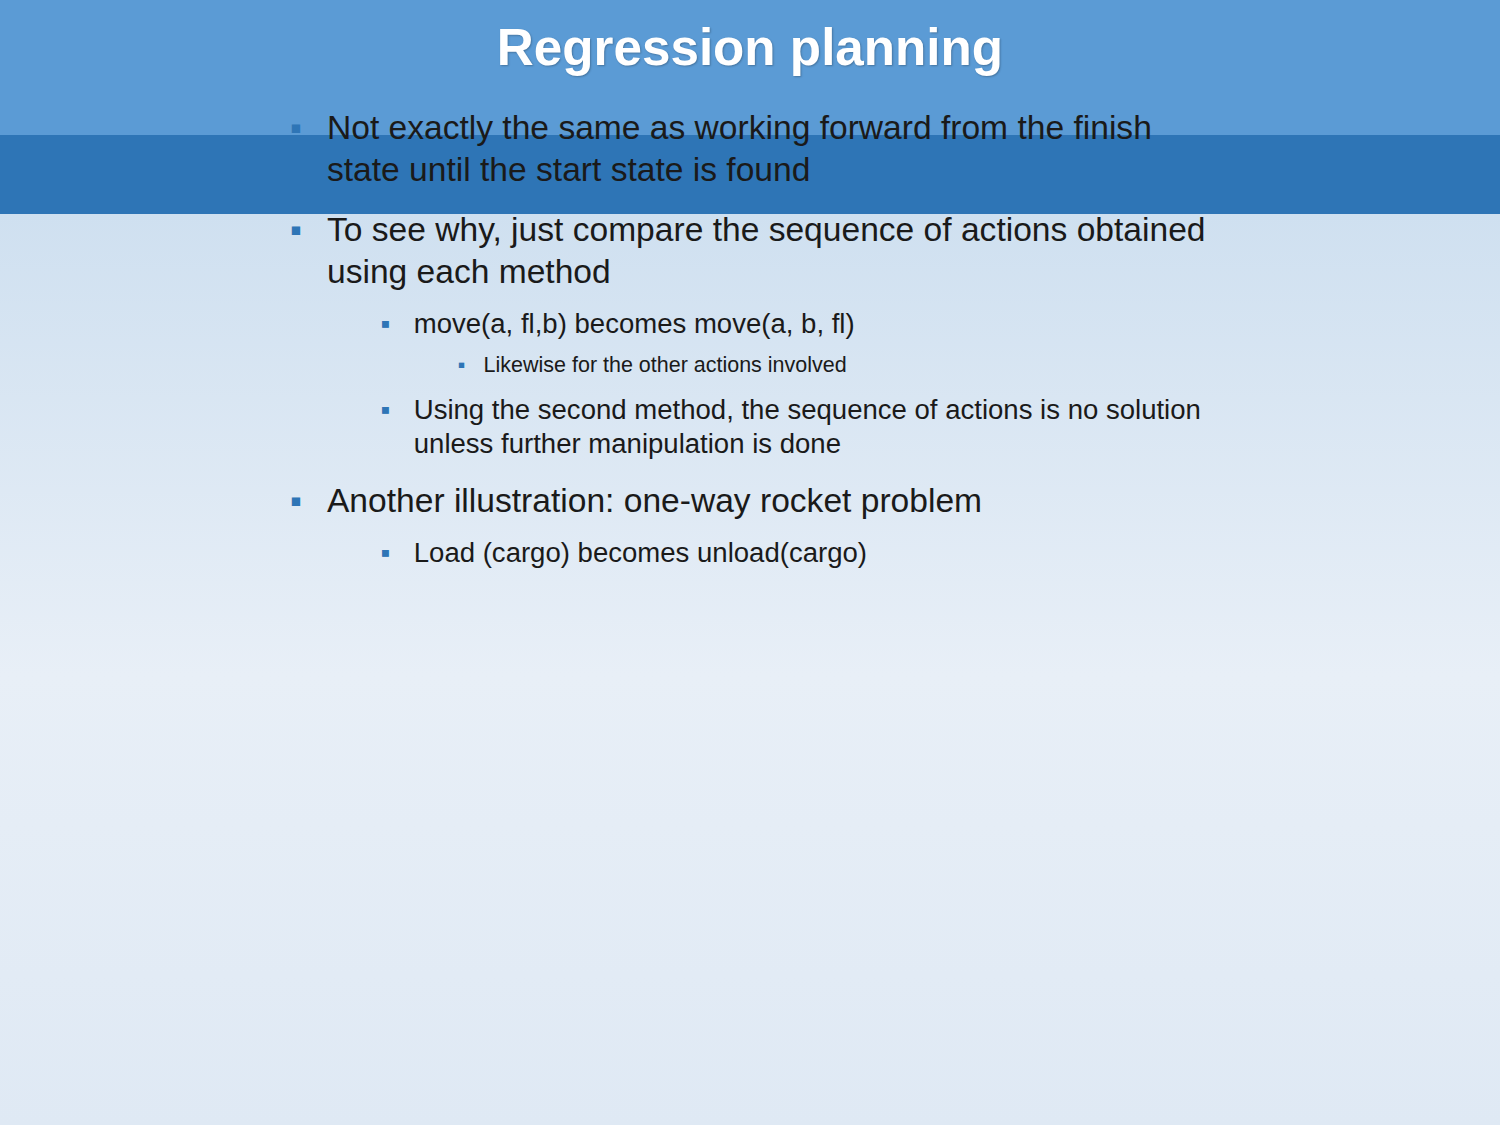Regression planning
Not exactly the same as working forward from the finish state until the start state is found
To see why, just compare the sequence of actions obtained using each method
move(a, fl,b) becomes move(a, b, fl)
Likewise for the other actions involved
Using the second method, the sequence of actions is no solution unless further manipulation is done
Another illustration: one-way rocket problem
Load (cargo) becomes unload(cargo)